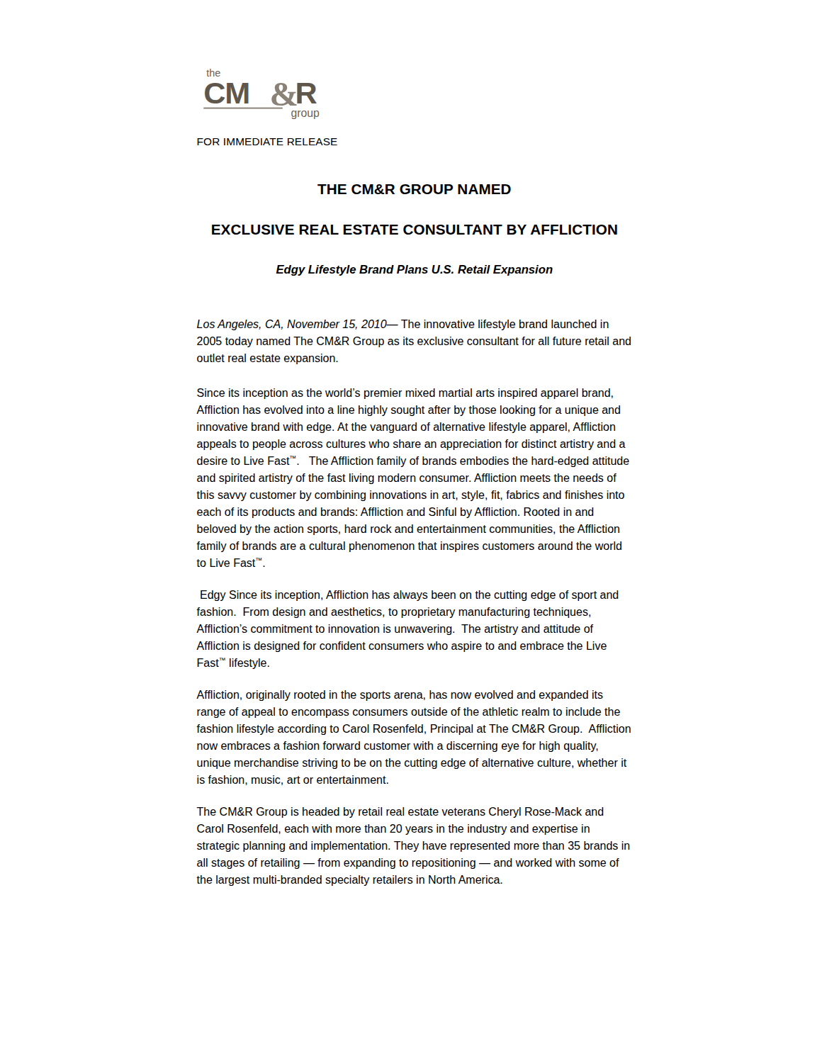the CM & R group
FOR IMMEDIATE RELEASE
THE CM&R GROUP NAMEDEXCLUSIVE REAL ESTATE CONSULTANT BY AFFLICTION
Edgy Lifestyle Brand Plans U.S. Retail Expansion
Los Angeles, CA, November 15, 2010— The innovative lifestyle brand launched in 2005 today named The CM&R Group as its exclusive consultant for all future retail and outlet real estate expansion.
Since its inception as the world’s premier mixed martial arts inspired apparel brand, Affliction has evolved into a line highly sought after by those looking for a unique and innovative brand with edge. At the vanguard of alternative lifestyle apparel, Affliction appeals to people across cultures who share an appreciation for distinct artistry and a desire to Live Fast™. The Affliction family of brands embodies the hard-edged attitude and spirited artistry of the fast living modern consumer. Affliction meets the needs of this savvy customer by combining innovations in art, style, fit, fabrics and finishes into each of its products and brands: Affliction and Sinful by Affliction. Rooted in and beloved by the action sports, hard rock and entertainment communities, the Affliction family of brands are a cultural phenomenon that inspires customers around the world to Live Fast™.
Edgy Since its inception, Affliction has always been on the cutting edge of sport and fashion. From design and aesthetics, to proprietary manufacturing techniques, Affliction’s commitment to innovation is unwavering. The artistry and attitude of Affliction is designed for confident consumers who aspire to and embrace the Live Fast™ lifestyle.
Affliction, originally rooted in the sports arena, has now evolved and expanded its range of appeal to encompass consumers outside of the athletic realm to include the fashion lifestyle according to Carol Rosenfeld, Principal at The CM&R Group. Affliction now embraces a fashion forward customer with a discerning eye for high quality, unique merchandise striving to be on the cutting edge of alternative culture, whether it is fashion, music, art or entertainment.
The CM&R Group is headed by retail real estate veterans Cheryl Rose-Mack and Carol Rosenfeld, each with more than 20 years in the industry and expertise in strategic planning and implementation. They have represented more than 35 brands in all stages of retailing — from expanding to repositioning — and worked with some of the largest multi-branded specialty retailers in North America.